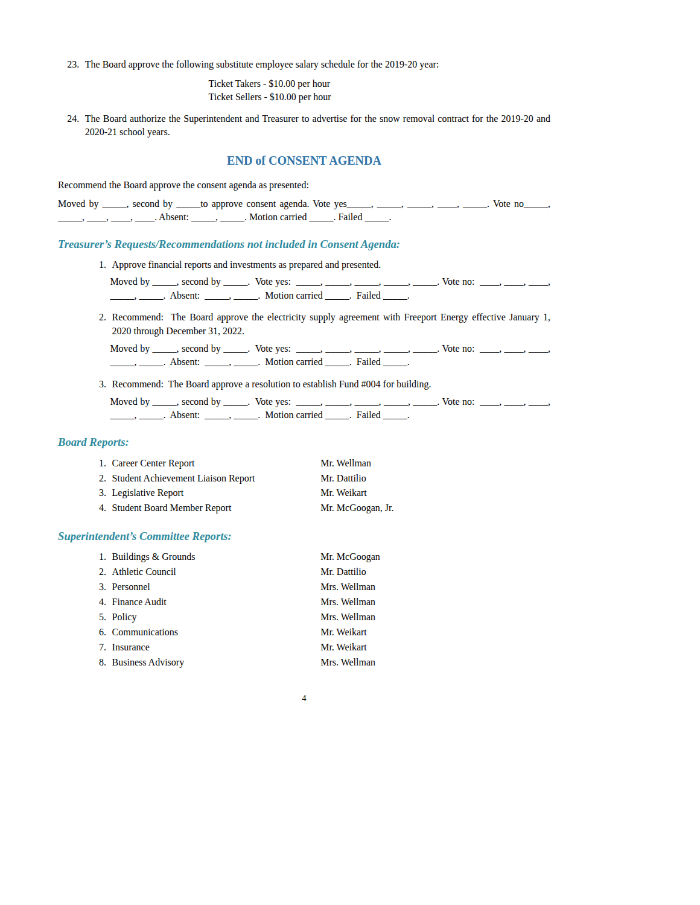23.
The Board approve the following substitute employee salary schedule for the 2019-20 year:
Ticket Takers - $10.00 per hour
Ticket Sellers - $10.00 per hour
24.
The Board authorize the Superintendent and Treasurer to advertise for the snow removal contract for the 2019-20 and 2020-21 school years.
END of CONSENT AGENDA
Recommend the Board approve the consent agenda as presented:
Moved by _____, second by _____to approve consent agenda. Vote yes_____, _____, _____, ____, _____. Vote no_____, _____, ____, ____, ____. Absent: _____, _____. Motion carried _____. Failed _____.
Treasurer’s Requests/Recommendations not included in Consent Agenda:
1.
Approve financial reports and investments as prepared and presented.
Moved by _____, second by _____. Vote yes: _____, _____, _____, _____, _____. Vote no: ____, ____, ____, _____, _____. Absent: _____, _____. Motion carried _____. Failed _____.
2.
Recommend: The Board approve the electricity supply agreement with Freeport Energy effective January 1, 2020 through December 31, 2022.
Moved by _____, second by _____. Vote yes: _____, _____, _____, _____, _____. Vote no: ____, ____, ____, _____, _____. Absent: _____, _____. Motion carried _____. Failed _____.
3.
Recommend: The Board approve a resolution to establish Fund #004 for building.
Moved by _____, second by _____. Vote yes: _____, _____, _____, _____, _____. Vote no: ____, ____, ____, _____, _____. Absent: _____, _____. Motion carried _____. Failed _____.
Board Reports:
| 1. | Career Center Report | Mr. Wellman |
| 2. | Student Achievement Liaison Report | Mr. Dattilio |
| 3. | Legislative Report | Mr. Weikart |
| 4. | Student Board Member Report | Mr. McGoogan, Jr. |
Superintendent’s Committee Reports:
| 1. | Buildings & Grounds | Mr. McGoogan |
| 2. | Athletic Council | Mr. Dattilio |
| 3. | Personnel | Mrs. Wellman |
| 4. | Finance Audit | Mrs. Wellman |
| 5. | Policy | Mrs. Wellman |
| 6. | Communications | Mr. Weikart |
| 7. | Insurance | Mr. Weikart |
| 8. | Business Advisory | Mrs. Wellman |
4